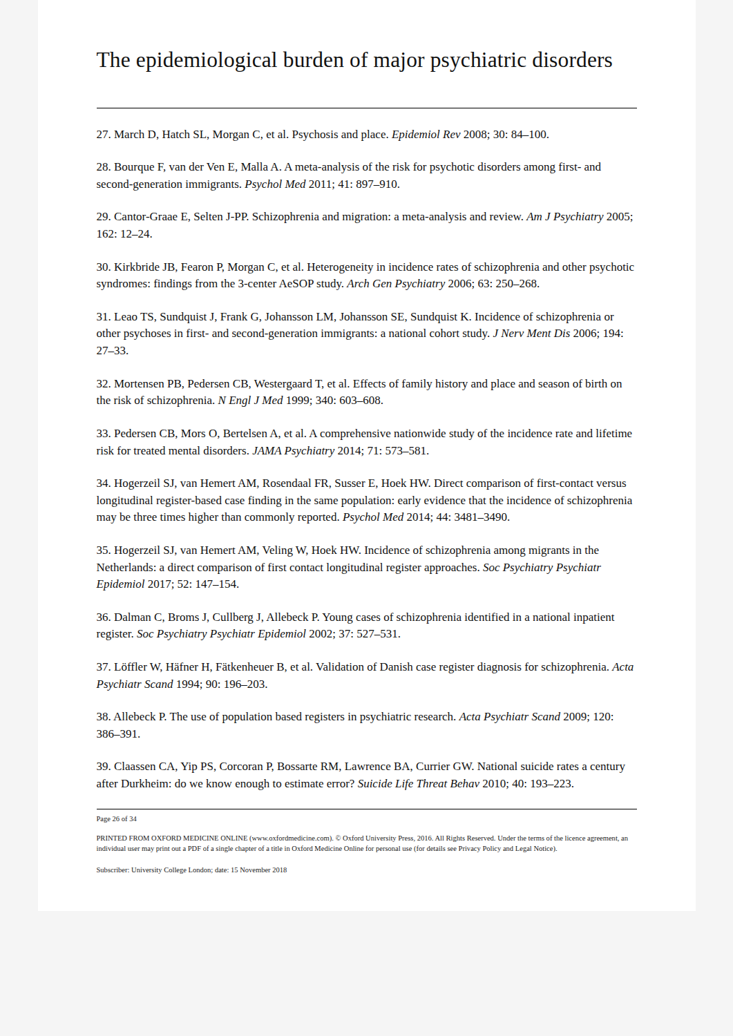The epidemiological burden of major psychiatric disorders
27. March D, Hatch SL, Morgan C, et al. Psychosis and place. Epidemiol Rev 2008; 30: 84–100.
28. Bourque F, van der Ven E, Malla A. A meta-analysis of the risk for psychotic disorders among first- and second-generation immigrants. Psychol Med 2011; 41: 897–910.
29. Cantor-Graae E, Selten J-PP. Schizophrenia and migration: a meta-analysis and review. Am J Psychiatry 2005; 162: 12–24.
30. Kirkbride JB, Fearon P, Morgan C, et al. Heterogeneity in incidence rates of schizophrenia and other psychotic syndromes: findings from the 3-center AeSOP study. Arch Gen Psychiatry 2006; 63: 250–268.
31. Leao TS, Sundquist J, Frank G, Johansson LM, Johansson SE, Sundquist K. Incidence of schizophrenia or other psychoses in first- and second-generation immigrants: a national cohort study. J Nerv Ment Dis 2006; 194: 27–33.
32. Mortensen PB, Pedersen CB, Westergaard T, et al. Effects of family history and place and season of birth on the risk of schizophrenia. N Engl J Med 1999; 340: 603–608.
33. Pedersen CB, Mors O, Bertelsen A, et al. A comprehensive nationwide study of the incidence rate and lifetime risk for treated mental disorders. JAMA Psychiatry 2014; 71: 573–581.
34. Hogerzeil SJ, van Hemert AM, Rosendaal FR, Susser E, Hoek HW. Direct comparison of first-contact versus longitudinal register-based case finding in the same population: early evidence that the incidence of schizophrenia may be three times higher than commonly reported. Psychol Med 2014; 44: 3481–3490.
35. Hogerzeil SJ, van Hemert AM, Veling W, Hoek HW. Incidence of schizophrenia among migrants in the Netherlands: a direct comparison of first contact longitudinal register approaches. Soc Psychiatry Psychiatr Epidemiol 2017; 52: 147–154.
36. Dalman C, Broms J, Cullberg J, Allebeck P. Young cases of schizophrenia identified in a national inpatient register. Soc Psychiatry Psychiatr Epidemiol 2002; 37: 527–531.
37. Löffler W, Häfner H, Fätkenheuer B, et al. Validation of Danish case register diagnosis for schizophrenia. Acta Psychiatr Scand 1994; 90: 196–203.
38. Allebeck P. The use of population based registers in psychiatric research. Acta Psychiatr Scand 2009; 120: 386–391.
39. Claassen CA, Yip PS, Corcoran P, Bossarte RM, Lawrence BA, Currier GW. National suicide rates a century after Durkheim: do we know enough to estimate error? Suicide Life Threat Behav 2010; 40: 193–223.
Page 26 of 34
PRINTED FROM OXFORD MEDICINE ONLINE (www.oxfordmedicine.com). © Oxford University Press, 2016. All Rights Reserved. Under the terms of the licence agreement, an individual user may print out a PDF of a single chapter of a title in Oxford Medicine Online for personal use (for details see Privacy Policy and Legal Notice).
Subscriber: University College London; date: 15 November 2018